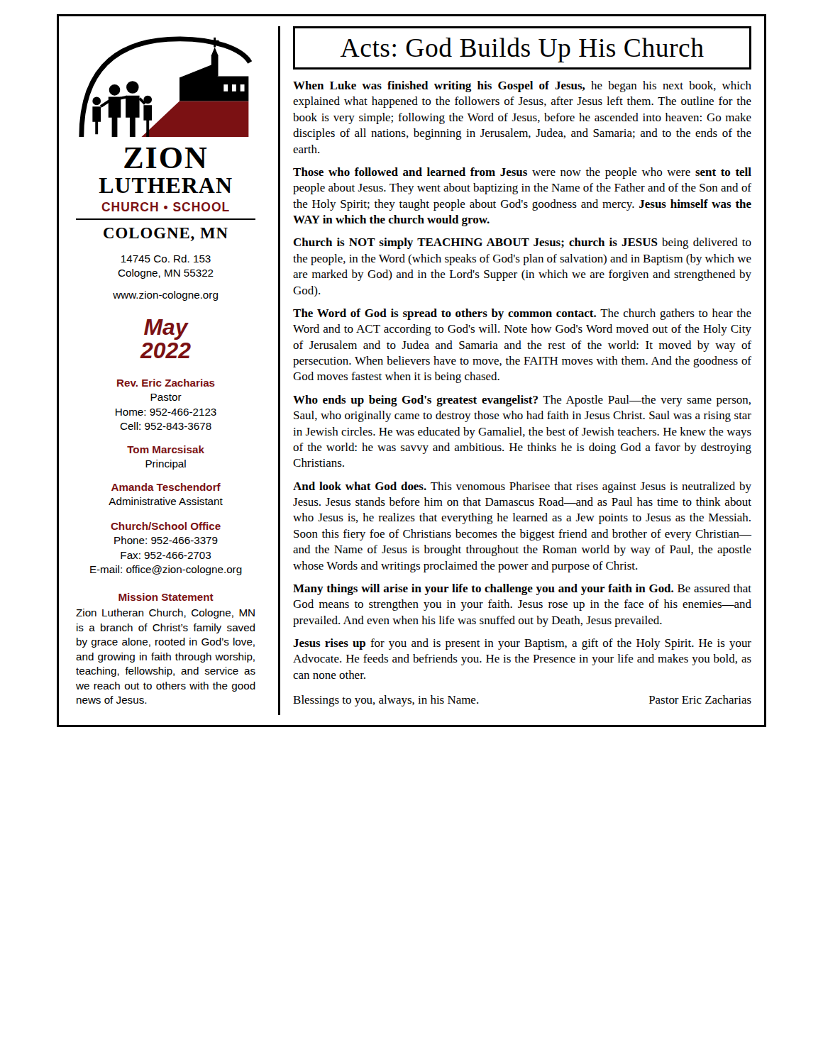ZION
LUTHERAN
CHURCH • SCHOOL
COLOGNE, MN
14745 Co. Rd. 153
Cologne, MN 55322
www.zion-cologne.org
May
2022
Rev. Eric Zacharias
Pastor
Home: 952-466-2123
Cell: 952-843-3678
Tom Marcsisak
Principal
Amanda Teschendorf
Administrative Assistant
Church/School Office
Phone: 952-466-3379
Fax: 952-466-2703
E-mail: office@zion-cologne.org
Mission Statement
Zion Lutheran Church, Cologne, MN is a branch of Christ’s family saved by grace alone, rooted in God’s love, and growing in faith through worship, teaching, fellowship, and service as we reach out to others with the good news of Jesus.
Acts: God Builds Up His Church
When Luke was finished writing his Gospel of Jesus, he began his next book, which explained what happened to the followers of Jesus, after Jesus left them. The outline for the book is very simple; following the Word of Jesus, before he ascended into heaven: Go make disciples of all nations, beginning in Jerusalem, Judea, and Samaria; and to the ends of the earth.
Those who followed and learned from Jesus were now the people who were sent to tell people about Jesus. They went about baptizing in the Name of the Father and of the Son and of the Holy Spirit; they taught people about God's goodness and mercy. Jesus himself was the WAY in which the church would grow.
Church is NOT simply TEACHING ABOUT Jesus; church is JESUS being delivered to the people, in the Word (which speaks of God's plan of salvation) and in Baptism (by which we are marked by God) and in the Lord's Supper (in which we are forgiven and strengthened by God).
The Word of God is spread to others by common contact. The church gathers to hear the Word and to ACT according to God's will. Note how God's Word moved out of the Holy City of Jerusalem and to Judea and Samaria and the rest of the world: It moved by way of persecution. When believers have to move, the FAITH moves with them. And the goodness of God moves fastest when it is being chased.
Who ends up being God's greatest evangelist? The Apostle Paul—the very same person, Saul, who originally came to destroy those who had faith in Jesus Christ. Saul was a rising star in Jewish circles. He was educated by Gamaliel, the best of Jewish teachers. He knew the ways of the world: he was savvy and ambitious. He thinks he is doing God a favor by destroying Christians.
And look what God does. This venomous Pharisee that rises against Jesus is neutralized by Jesus. Jesus stands before him on that Damascus Road—and as Paul has time to think about who Jesus is, he realizes that everything he learned as a Jew points to Jesus as the Messiah. Soon this fiery foe of Christians becomes the biggest friend and brother of every Christian—and the Name of Jesus is brought throughout the Roman world by way of Paul, the apostle whose Words and writings proclaimed the power and purpose of Christ.
Many things will arise in your life to challenge you and your faith in God. Be assured that God means to strengthen you in your faith. Jesus rose up in the face of his enemies—and prevailed. And even when his life was snuffed out by Death, Jesus prevailed.
Jesus rises up for you and is present in your Baptism, a gift of the Holy Spirit. He is your Advocate. He feeds and befriends you. He is the Presence in your life and makes you bold, as can none other.
Blessings to you, always, in his Name.
Pastor Eric Zacharias